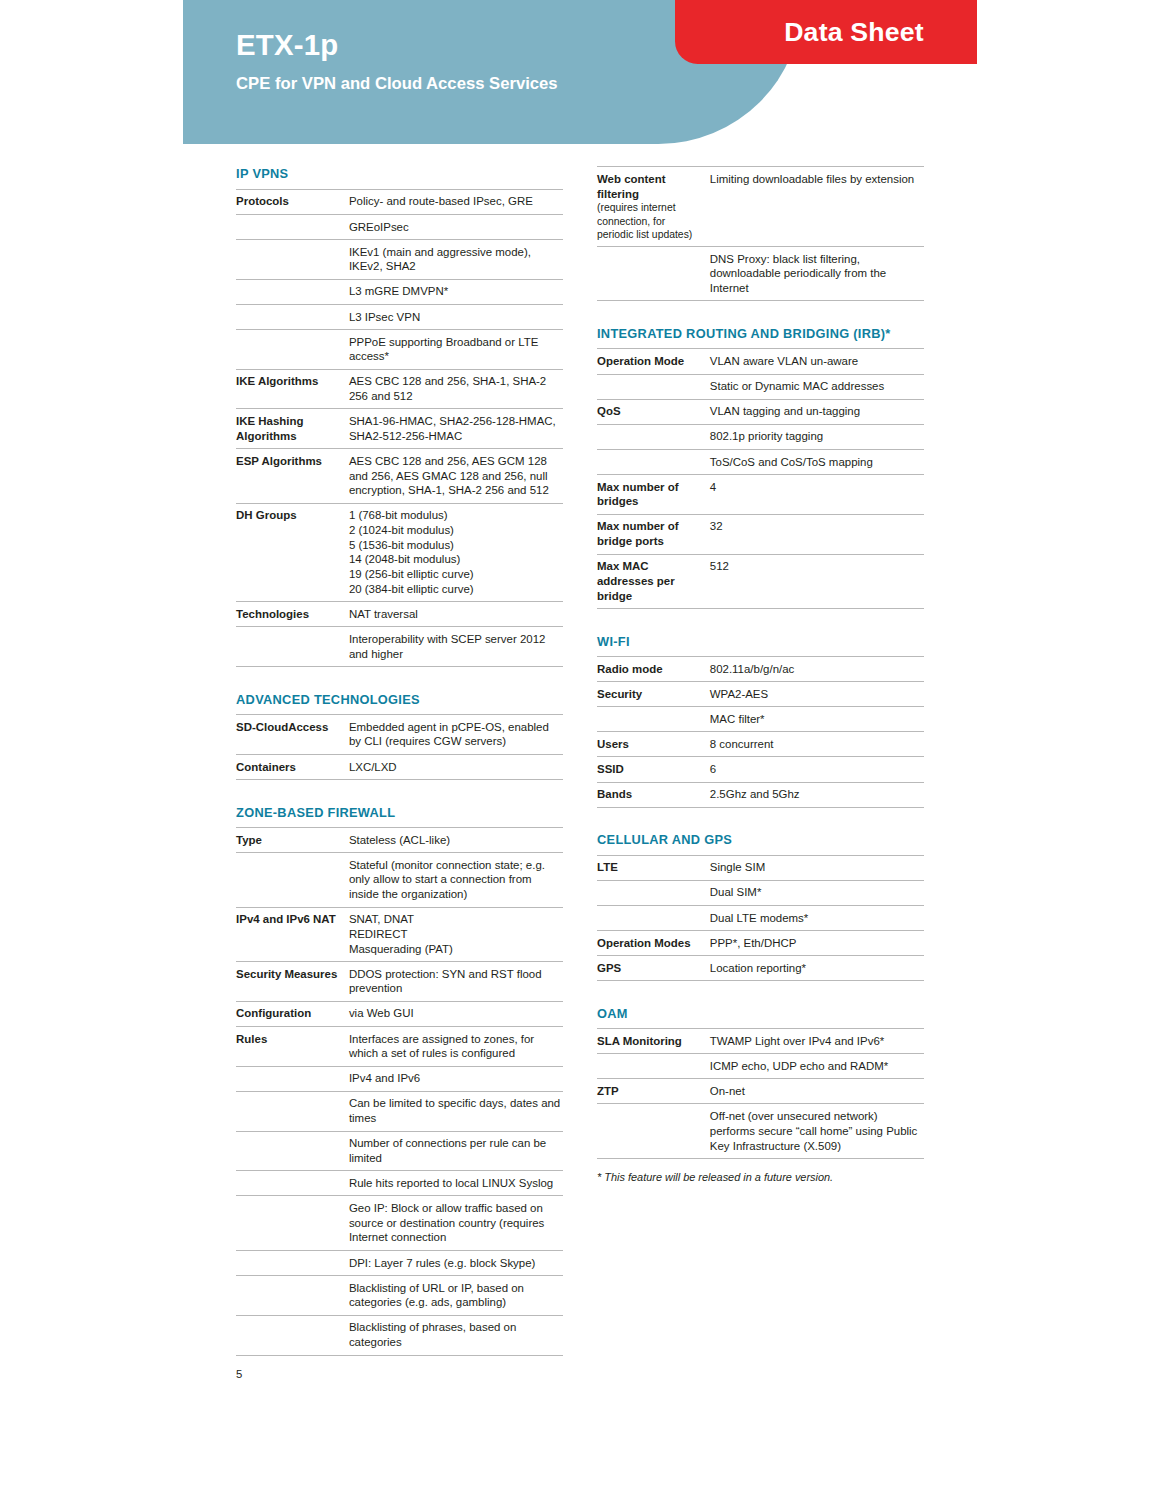Data Sheet
ETX-1p
CPE for VPN and Cloud Access Services
IP VPNs
| Protocols | Policy- and route-based IPsec, GRE |
| | GREoIPsec |
| | IKEv1 (main and aggressive mode), IKEv2, SHA2 |
| | L3 mGRE DMVPN* |
| | L3 IPsec VPN |
| | PPPoE supporting Broadband or LTE access* |
| IKE Algorithms | AES CBC 128 and 256, SHA-1, SHA-2 256 and 512 |
| IKE Hashing Algorithms | SHA1-96-HMAC, SHA2-256-128-HMAC, SHA2-512-256-HMAC |
| ESP Algorithms | AES CBC 128 and 256, AES GCM 128 and 256, AES GMAC 128 and 256, null encryption, SHA-1, SHA-2 256 and 512 |
| DH Groups | 1 (768-bit modulus) 2 (1024-bit modulus) 5 (1536-bit modulus) 14 (2048-bit modulus) 19 (256-bit elliptic curve) 20 (384-bit elliptic curve) |
| Technologies | NAT traversal |
| | Interoperability with SCEP server 2012 and higher |
Advanced Technologies
| SD-CloudAccess | Embedded agent in pCPE-OS, enabled by CLI (requires CGW servers) |
| Containers | LXC/LXD |
Zone-Based Firewall
| Type | Stateless (ACL-like) |
| | Stateful (monitor connection state; e.g. only allow to start a connection from inside the organization) |
| IPv4 and IPv6 NAT | SNAT, DNAT REDIRECT Masquerading (PAT) |
| Security Measures | DDOS protection: SYN and RST flood prevention |
| Configuration | via Web GUI |
| Rules | Interfaces are assigned to zones, for which a set of rules is configured |
| | IPv4 and IPv6 |
| | Can be limited to specific days, dates and times |
| | Number of connections per rule can be limited |
| | Rule hits reported to local LINUX Syslog |
| | Geo IP: Block or allow traffic based on source or destination country (requires Internet connection |
| | DPI: Layer 7 rules (e.g. block Skype) |
| | Blacklisting of URL or IP, based on categories (e.g. ads, gambling) |
| | Blacklisting of phrases, based on categories |
| Web content filtering (requires internet connection, for periodic list updates) | Limiting downloadable files by extension |
| | DNS Proxy: black list filtering, downloadable periodically from the Internet |
Integrated Routing and Bridging (IRB)*
| Operation Mode | VLAN aware VLAN un-aware |
| | Static or Dynamic MAC addresses |
| QoS | VLAN tagging and un-tagging |
| | 802.1p priority tagging |
| | ToS/CoS and CoS/ToS mapping |
| Max number of bridges | 4 |
| Max number of bridge ports | 32 |
| Max MAC addresses per bridge | 512 |
Wi-Fi
| Radio mode | 802.11a/b/g/n/ac |
| Security | WPA2-AES |
| | MAC filter* |
| Users | 8 concurrent |
| SSID | 6 |
| Bands | 2.5Ghz and 5Ghz |
Cellular and GPS
| LTE | Single SIM |
| | Dual SIM* |
| | Dual LTE modems* |
| Operation Modes | PPP*, Eth/DHCP |
| GPS | Location reporting* |
OAM
| SLA Monitoring | TWAMP Light over IPv4 and IPv6* |
| | ICMP echo, UDP echo and RADM* |
| ZTP | On-net |
| | Off-net (over unsecured network) performs secure “call home” using Public Key Infrastructure (X.509) |
* This feature will be released in a future version.
5